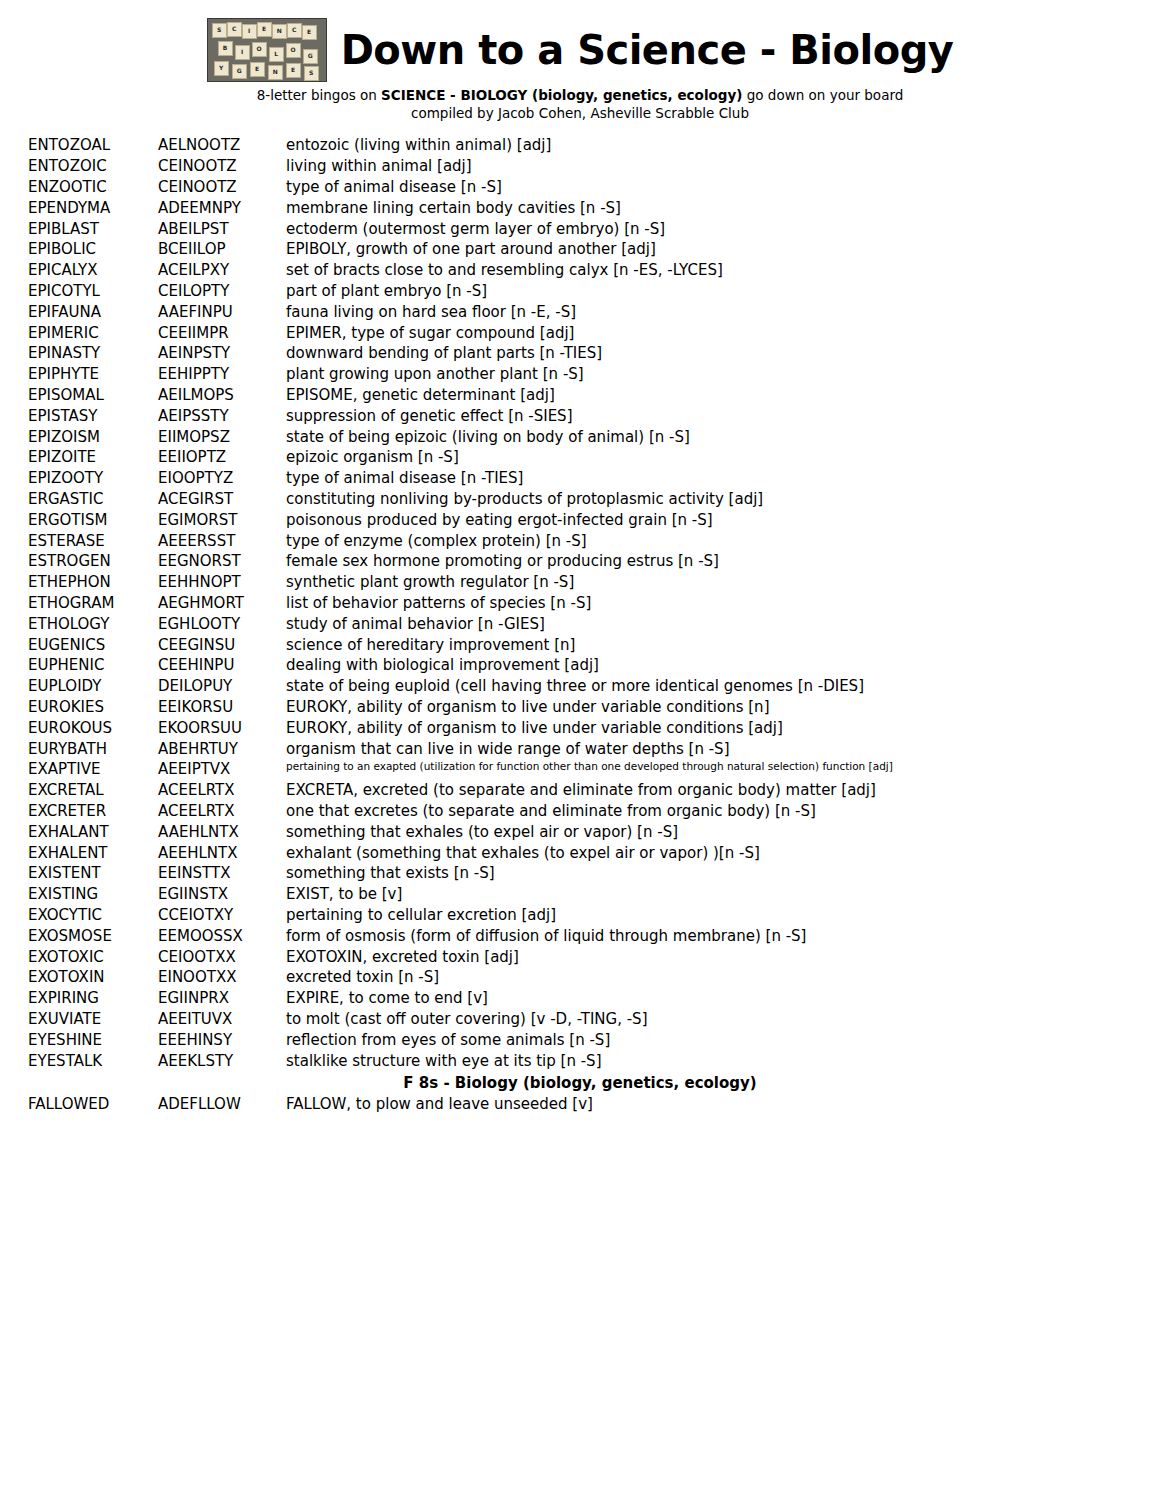S C I E N C E B I O L O G Y G E N E S
Down to a Science - Biology
8-letter bingos on SCIENCE - BIOLOGY (biology, genetics, ecology) go down on your board
compiled by Jacob Cohen, Asheville Scrabble Club
| ENTOZOAL | AELNOOTZ | entozoic (living within animal) [adj] |
| ENTOZOIC | CEINOOTZ | living within animal [adj] |
| ENZOOTIC | CEINOOTZ | type of animal disease [n -S] |
| EPENDYMA | ADEEMNPY | membrane lining certain body cavities [n -S] |
| EPIBLAST | ABEILPST | ectoderm (outermost germ layer of embryo) [n -S] |
| EPIBOLIC | BCEIILOP | EPIBOLY, growth of one part around another [adj] |
| EPICALYX | ACEILPXY | set of bracts close to and resembling calyx [n -ES, -LYCES] |
| EPICOTYL | CEILOPTY | part of plant embryo [n -S] |
| EPIFAUNA | AAEFINPU | fauna living on hard sea floor [n -E, -S] |
| EPIMERIC | CEEIIMPR | EPIMER, type of sugar compound [adj] |
| EPINASTY | AEINPSTY | downward bending of plant parts [n -TIES] |
| EPIPHYTE | EEHIPPTY | plant growing upon another plant [n -S] |
| EPISOMAL | AEILMOPS | EPISOME, genetic determinant [adj] |
| EPISTASY | AEIPSSTY | suppression of genetic effect [n -SIES] |
| EPIZOISM | EIIMOPSZ | state of being epizoic (living on body of animal) [n -S] |
| EPIZOITE | EEIIOPTZ | epizoic organism [n -S] |
| EPIZOOTY | EIOOPTYZ | type of animal disease [n -TIES] |
| ERGASTIC | ACEGIRST | constituting nonliving by-products of protoplasmic activity [adj] |
| ERGOTISM | EGIMORST | poisonous produced by eating ergot-infected grain [n -S] |
| ESTERASE | AEEERSST | type of enzyme (complex protein) [n -S] |
| ESTROGEN | EEGNORST | female sex hormone promoting or producing estrus [n -S] |
| ETHEPHON | EEHHNOPT | synthetic plant growth regulator [n -S] |
| ETHOGRAM | AEGHMORT | list of behavior patterns of species [n -S] |
| ETHOLOGY | EGHLOOTY | study of animal behavior [n -GIES] |
| EUGENICS | CEEGINSU | science of hereditary improvement [n] |
| EUPHENIC | CEEHINPU | dealing with biological improvement [adj] |
| EUPLOIDY | DEILOPUY | state of being euploid (cell having three or more identical genomes [n -DIES] |
| EUROKIES | EEIKORSU | EUROKY, ability of organism to live under variable conditions [n] |
| EUROKOUS | EKOORSUU | EUROKY, ability of organism to live under variable conditions [adj] |
| EURYBATH | ABEHRTUY | organism that can live in wide range of water depths [n -S] |
| EXAPTIVE | AEEIPTVX | pertaining to an exapted (utilization for function other than one developed through natural selection) function [adj] |
| EXCRETAL | ACEELRTX | EXCRETA, excreted (to separate and eliminate from organic body) matter [adj] |
| EXCRETER | ACEELRTX | one that excretes (to separate and eliminate from organic body) [n -S] |
| EXHALANT | AAEHLNTX | something that exhales (to expel air or vapor) [n -S] |
| EXHALENT | AEEHLNTX | exhalant (something that exhales (to expel air or vapor) )[n -S] |
| EXISTENT | EEINSTTX | something that exists [n -S] |
| EXISTING | EGIINSTX | EXIST, to be [v] |
| EXOCYTIC | CCEIOTXY | pertaining to cellular excretion [adj] |
| EXOSMOSE | EEMOOSSX | form of osmosis (form of diffusion of liquid through membrane) [n -S] |
| EXOTOXIC | CEIOOTXX | EXOTOXIN, excreted toxin [adj] |
| EXOTOXIN | EINOOTXX | excreted toxin [n -S] |
| EXPIRING | EGIINPRX | EXPIRE, to come to end [v] |
| EXUVIATE | AEEITUVX | to molt (cast off outer covering) [v -D, -TING, -S] |
| EYESHINE | EEEHINSY | reflection from eyes of some animals [n -S] |
| EYESTALK | AEEKLSTY | stalklike structure with eye at its tip [n -S] |
| F 8s - Biology (biology, genetics, ecology) |
| FALLOWED | ADEFLLOW | FALLOW, to plow and leave unseeded [v] |